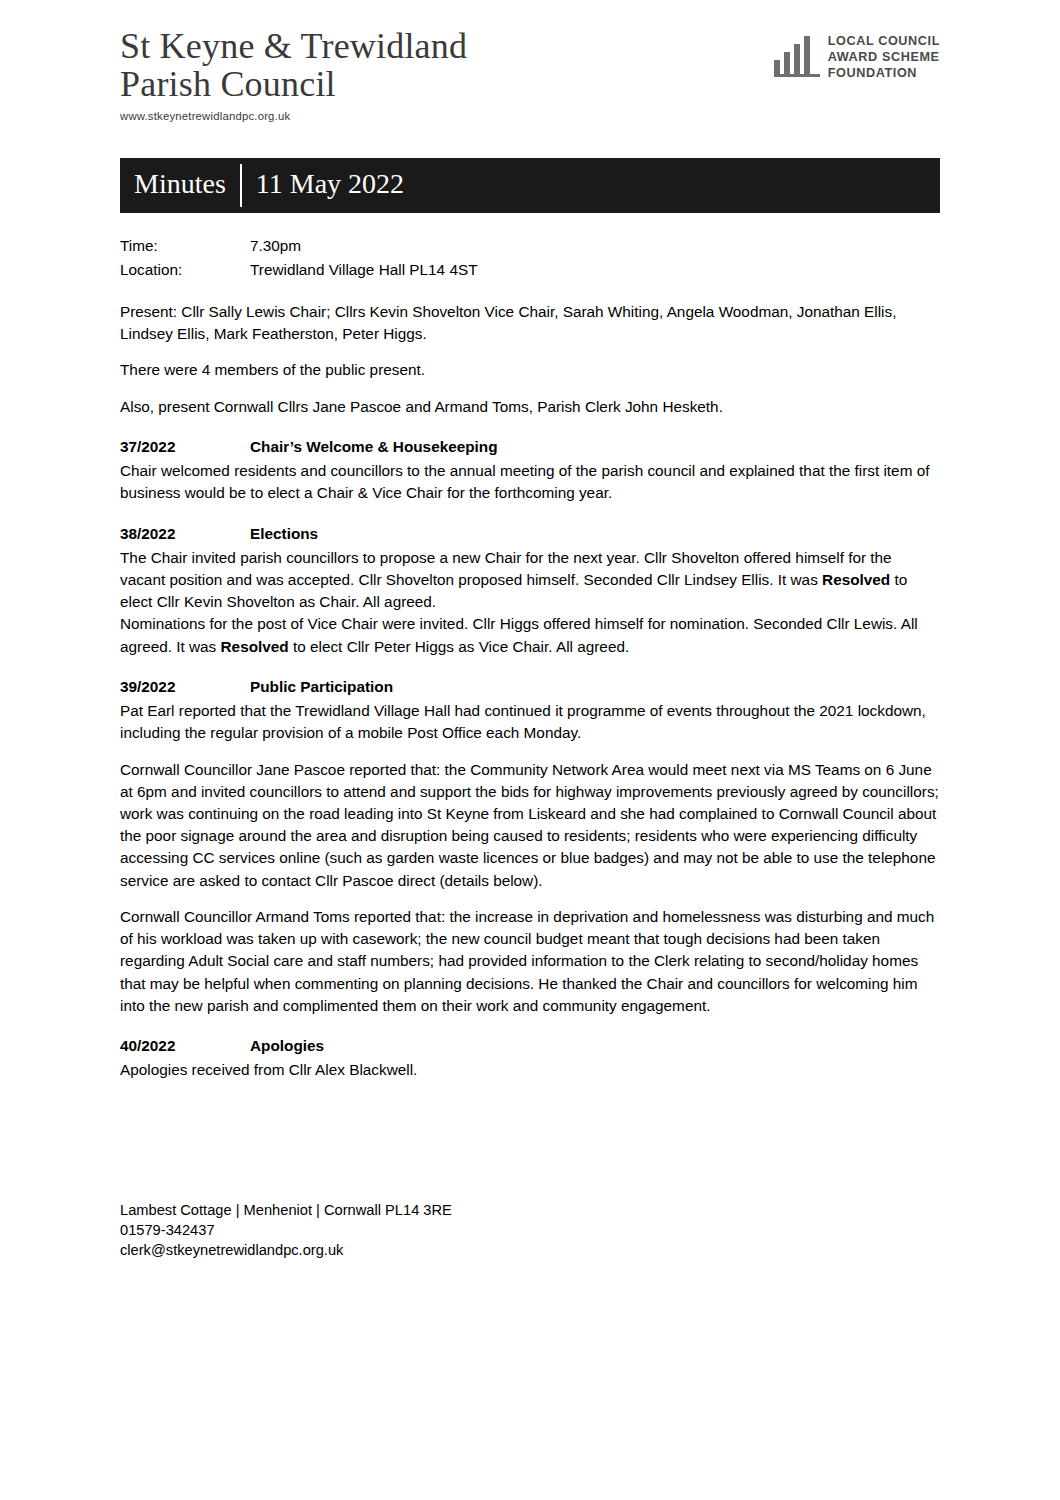St Keyne & Trewidland
Parish Council
www.stkeynetrewidlandpc.org.uk
Local Council
Award Scheme
Foundation
Minutes 11 May 2022
| Time: | 7.30pm |
| Location: | Trewidland Village Hall PL14 4ST |
Present: Cllr Sally Lewis Chair; Cllrs Kevin Shovelton Vice Chair, Sarah Whiting, Angela Woodman, Jonathan Ellis, Lindsey Ellis, Mark Featherston, Peter Higgs.
There were 4 members of the public present.
Also, present Cornwall Cllrs Jane Pascoe and Armand Toms, Parish Clerk John Hesketh.
37/2022 Chair’s Welcome & Housekeeping
Chair welcomed residents and councillors to the annual meeting of the parish council and explained that the first item of business would be to elect a Chair & Vice Chair for the forthcoming year.
38/2022 Elections
The Chair invited parish councillors to propose a new Chair for the next year. Cllr Shovelton offered himself for the vacant position and was accepted. Cllr Shovelton proposed himself. Seconded Cllr Lindsey Ellis. It was Resolved to elect Cllr Kevin Shovelton as Chair. All agreed.
Nominations for the post of Vice Chair were invited. Cllr Higgs offered himself for nomination. Seconded Cllr Lewis. All agreed. It was Resolved to elect Cllr Peter Higgs as Vice Chair. All agreed.
39/2022 Public Participation
Pat Earl reported that the Trewidland Village Hall had continued it programme of events throughout the 2021 lockdown, including the regular provision of a mobile Post Office each Monday.
Cornwall Councillor Jane Pascoe reported that: the Community Network Area would meet next via MS Teams on 6 June at 6pm and invited councillors to attend and support the bids for highway improvements previously agreed by councillors; work was continuing on the road leading into St Keyne from Liskeard and she had complained to Cornwall Council about the poor signage around the area and disruption being caused to residents; residents who were experiencing difficulty accessing CC services online (such as garden waste licences or blue badges) and may not be able to use the telephone service are asked to contact Cllr Pascoe direct (details below).
Cornwall Councillor Armand Toms reported that: the increase in deprivation and homelessness was disturbing and much of his workload was taken up with casework; the new council budget meant that tough decisions had been taken regarding Adult Social care and staff numbers; had provided information to the Clerk relating to second/holiday homes that may be helpful when commenting on planning decisions. He thanked the Chair and councillors for welcoming him into the new parish and complimented them on their work and community engagement.
40/2022 Apologies
Apologies received from Cllr Alex Blackwell.
Lambest Cottage | Menheniot | Cornwall PL14 3RE
01579-342437
clerk@stkeynetrewidlandpc.org.uk